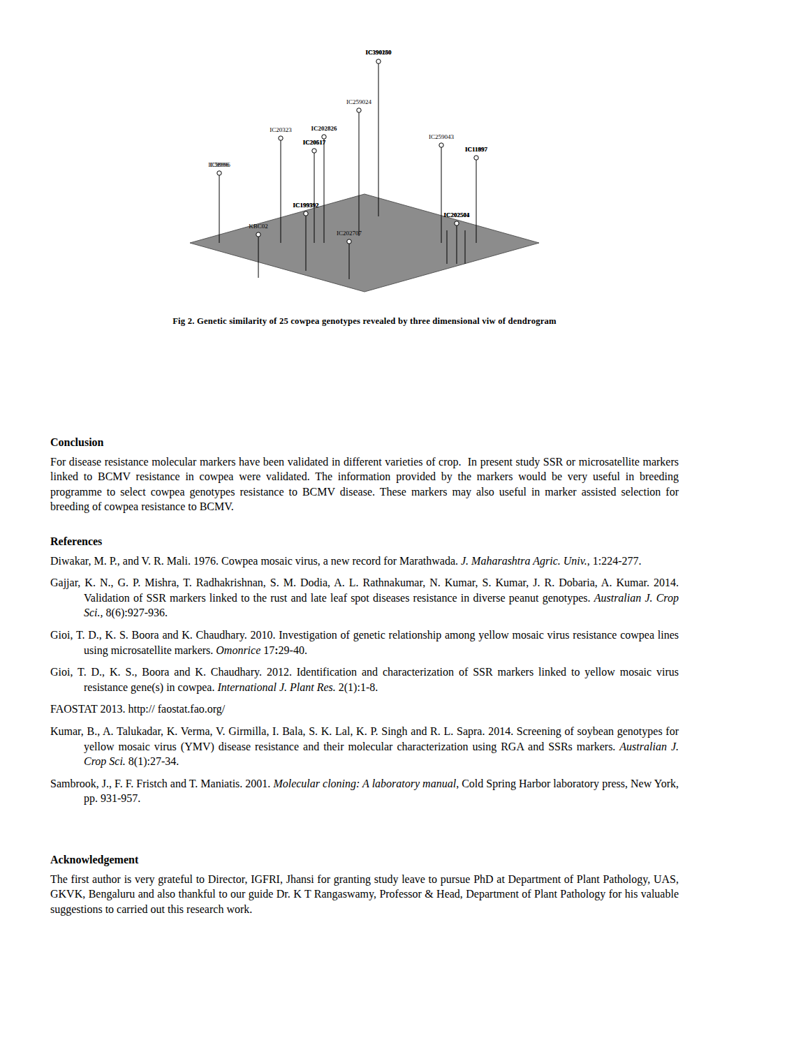IC390250 IC390180 IC259024 IC20323 IC202826 IC20517 IC20617 IC259043 IC11997 IC11897 IC8996 IC58996 IC199592 IC199392 KBC02 IC202707 IC202504 IC202501
Fig 2. Genetic similarity of 25 cowpea genotypes revealed by three dimensional viw of dendrogram
Conclusion
For disease resistance molecular markers have been validated in different varieties of crop. In present study SSR or microsatellite markers linked to BCMV resistance in cowpea were validated. The information provided by the markers would be very useful in breeding programme to select cowpea genotypes resistance to BCMV disease. These markers may also useful in marker assisted selection for breeding of cowpea resistance to BCMV.
References
Diwakar, M. P., and V. R. Mali. 1976. Cowpea mosaic virus, a new record for Marathwada. J. Maharashtra Agric. Univ., 1:224-277.
Gajjar, K. N., G. P. Mishra, T. Radhakrishnan, S. M. Dodia, A. L. Rathnakumar, N. Kumar, S. Kumar, J. R. Dobaria, A. Kumar. 2014. Validation of SSR markers linked to the rust and late leaf spot diseases resistance in diverse peanut genotypes. Australian J. Crop Sci., 8(6):927-936.
Gioi, T. D., K. S. Boora and K. Chaudhary. 2010. Investigation of genetic relationship among yellow mosaic virus resistance cowpea lines using microsatellite markers. Omonrice 17: 29-40.
Gioi, T. D., K. S., Boora and K. Chaudhary. 2012. Identification and characterization of SSR markers linked to yellow mosaic virus resistance gene(s) in cowpea. International J. Plant Res. 2(1):1-8.
FAOSTAT 2013. http:// faostat.fao.org/
Kumar, B., A. Talukadar, K. Verma, V. Girmilla, I. Bala, S. K. Lal, K. P. Singh and R. L. Sapra. 2014. Screening of soybean genotypes for yellow mosaic virus (YMV) disease resistance and their molecular characterization using RGA and SSRs markers. Australian J. Crop Sci. 8(1):27-34.
Sambrook, J., F. F. Fristch and T. Maniatis. 2001. Molecular cloning: A laboratory manual, Cold Spring Harbor laboratory press, New York, pp. 931-957.
Acknowledgement
The first author is very grateful to Director, IGFRI, Jhansi for granting study leave to pursue PhD at Department of Plant Pathology, UAS, GKVK, Bengaluru and also thankful to our guide Dr. K T Rangaswamy, Professor & Head, Department of Plant Pathology for his valuable suggestions to carried out this research work.